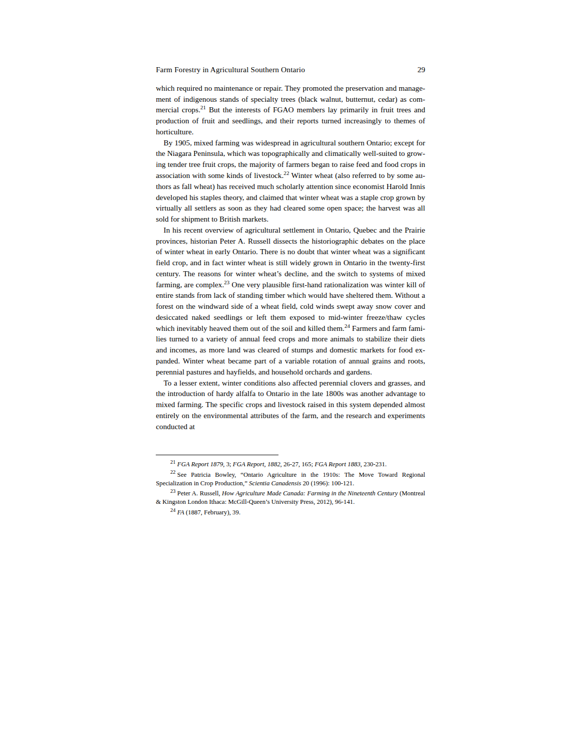Farm Forestry in Agricultural Southern Ontario 29
which required no maintenance or repair. They promoted the preservation and management of indigenous stands of specialty trees (black walnut, butternut, cedar) as commercial crops.21 But the interests of FGAO members lay primarily in fruit trees and production of fruit and seedlings, and their reports turned increasingly to themes of horticulture.
By 1905, mixed farming was widespread in agricultural southern Ontario; except for the Niagara Peninsula, which was topographically and climatically well-suited to growing tender tree fruit crops, the majority of farmers began to raise feed and food crops in association with some kinds of livestock.22 Winter wheat (also referred to by some authors as fall wheat) has received much scholarly attention since economist Harold Innis developed his staples theory, and claimed that winter wheat was a staple crop grown by virtually all settlers as soon as they had cleared some open space; the harvest was all sold for shipment to British markets.
In his recent overview of agricultural settlement in Ontario, Quebec and the Prairie provinces, historian Peter A. Russell dissects the historiographic debates on the place of winter wheat in early Ontario. There is no doubt that winter wheat was a significant field crop, and in fact winter wheat is still widely grown in Ontario in the twenty-first century. The reasons for winter wheat’s decline, and the switch to systems of mixed farming, are complex.23 One very plausible first-hand rationalization was winter kill of entire stands from lack of standing timber which would have sheltered them. Without a forest on the windward side of a wheat field, cold winds swept away snow cover and desiccated naked seedlings or left them exposed to mid-winter freeze/thaw cycles which inevitably heaved them out of the soil and killed them.24 Farmers and farm families turned to a variety of annual feed crops and more animals to stabilize their diets and incomes, as more land was cleared of stumps and domestic markets for food expanded. Winter wheat became part of a variable rotation of annual grains and roots, perennial pastures and hayfields, and household orchards and gardens.
To a lesser extent, winter conditions also affected perennial clovers and grasses, and the introduction of hardy alfalfa to Ontario in the late 1800s was another advantage to mixed farming. The specific crops and livestock raised in this system depended almost entirely on the environmental attributes of the farm, and the research and experiments conducted at
21 FGA Report 1879, 3; FGA Report, 1882, 26-27, 165; FGA Report 1883, 230-231.
22 See Patricia Bowley, “Ontario Agriculture in the 1910s: The Move Toward Regional Specialization in Crop Production,” Scientia Canadensis 20 (1996): 100-121.
23 Peter A. Russell, How Agriculture Made Canada: Farming in the Nineteenth Century (Montreal & Kingston London Ithaca: McGill-Queen’s University Press, 2012), 96-141.
24 FA (1887, February), 39.